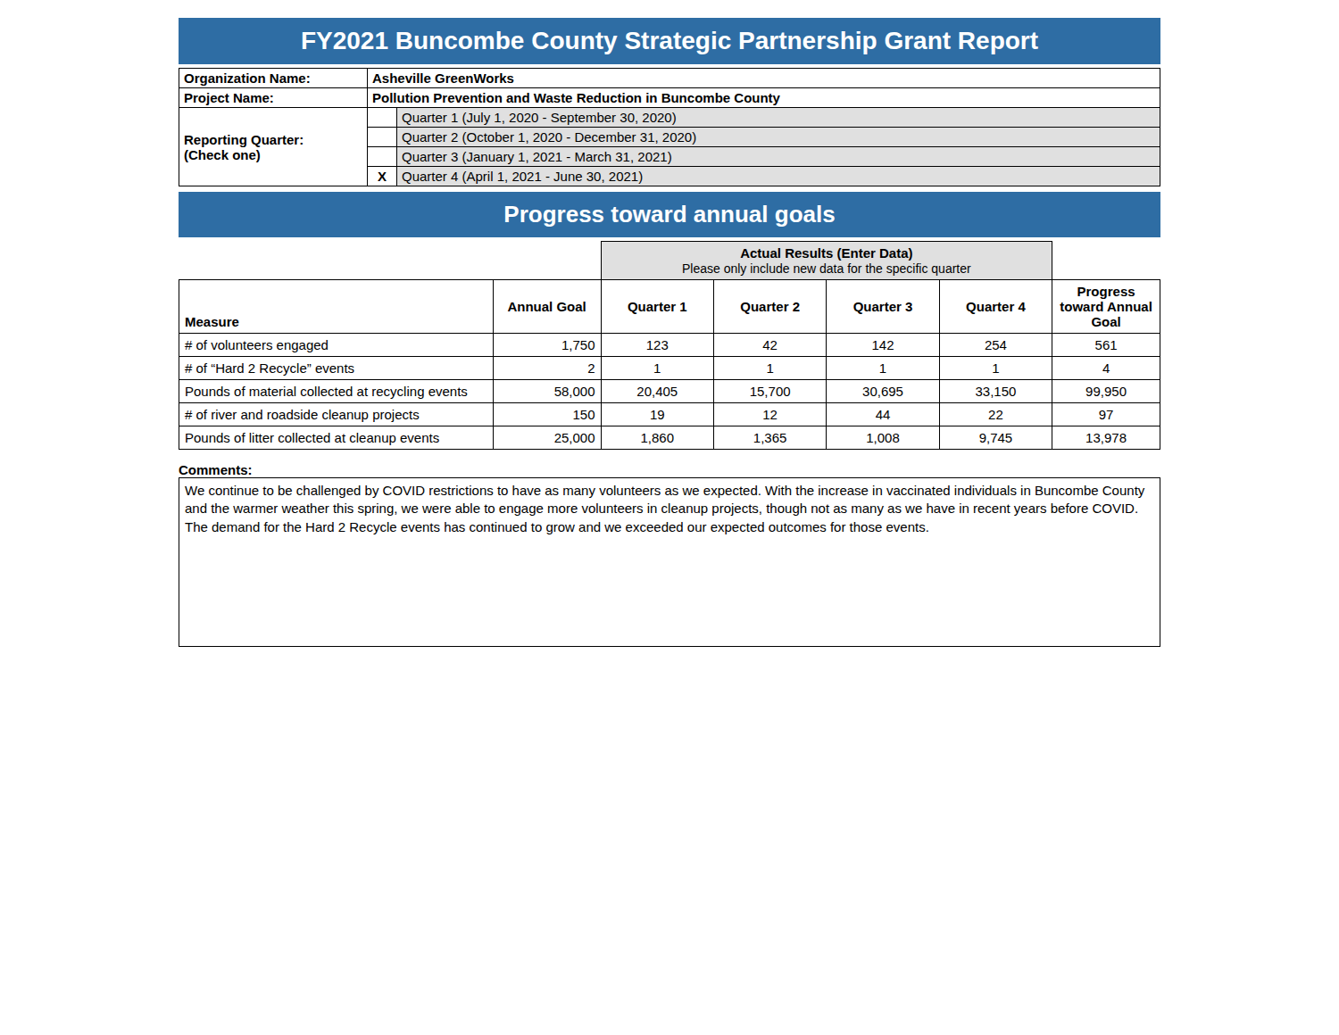FY2021 Buncombe County Strategic Partnership Grant Report
| Organization Name: | Asheville GreenWorks |
| Project Name: | Pollution Prevention and Waste Reduction in Buncombe County |
| Reporting Quarter: (Check one) | | Quarter 1 (July 1, 2020 - September 30, 2020) |
| | Quarter 2 (October 1, 2020 - December 31, 2020) |
| | Quarter 3 (January 1, 2021 - March 31, 2021) |
| X | Quarter 4 (April 1, 2021 - June 30, 2021) |
Progress toward annual goals
| | | Actual Results (Enter Data) Please only include new data for the specific quarter | |
| Measure | Annual Goal | Quarter 1 | Quarter 2 | Quarter 3 | Quarter 4 | Progress toward Annual Goal |
| # of volunteers engaged | 1,750 | 123 | 42 | 142 | 254 | 561 |
| # of “Hard 2 Recycle” events | 2 | 1 | 1 | 1 | 1 | 4 |
| Pounds of material collected at recycling events | 58,000 | 20,405 | 15,700 | 30,695 | 33,150 | 99,950 |
| # of river and roadside cleanup projects | 150 | 19 | 12 | 44 | 22 | 97 |
| Pounds of litter collected at cleanup events | 25,000 | 1,860 | 1,365 | 1,008 | 9,745 | 13,978 |
Comments:
We continue to be challenged by COVID restrictions to have as many volunteers as we expected. With the increase in vaccinated individuals in Buncombe County and the warmer weather this spring, we were able to engage more volunteers in cleanup projects, though not as many as we have in recent years before COVID. The demand for the Hard 2 Recycle events has continued to grow and we exceeded our expected outcomes for those events.